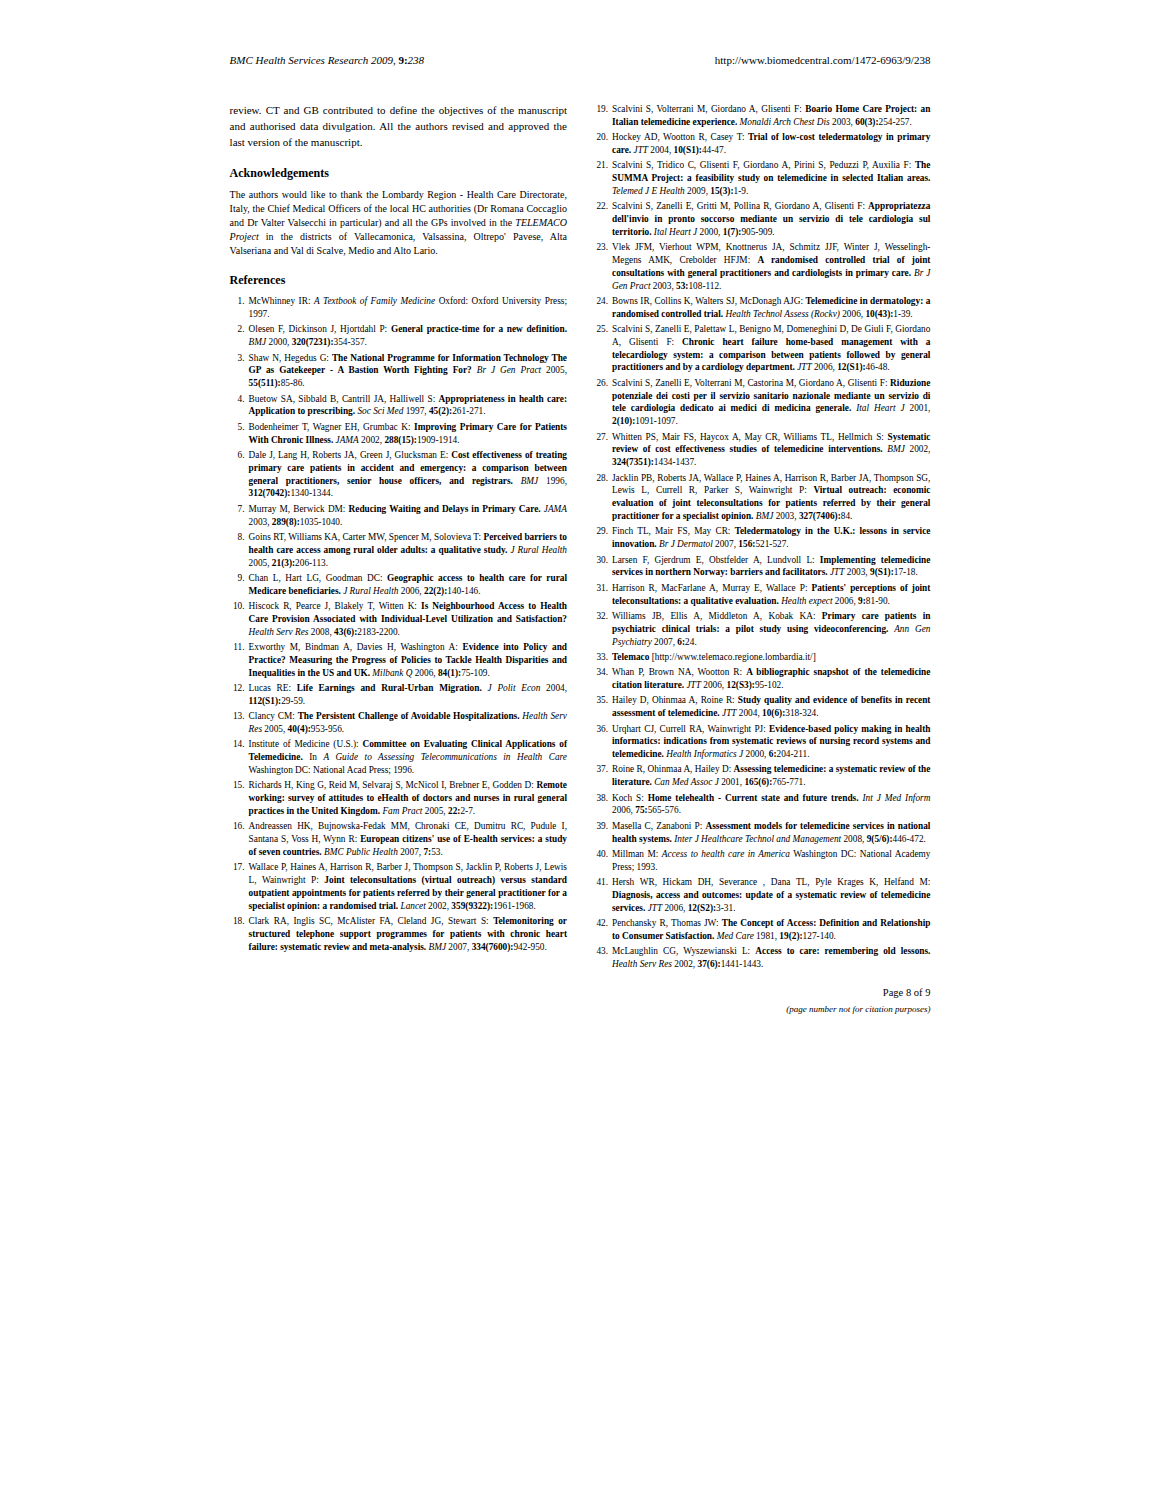BMC Health Services Research 2009, 9: 238
http://www.biomedcentral.com/1472-6963/9/238
review. CT and GB contributed to define the objectives of the manuscript and authorised data divulgation. All the authors revised and approved the last version of the manuscript.
Acknowledgements
The authors would like to thank the Lombardy Region - Health Care Directorate, Italy, the Chief Medical Officers of the local HC authorities (Dr Romana Coccaglio and Dr Valter Valsecchi in particular) and all the GPs involved in the TELEMACO Project in the districts of Vallecamonica, Valsassina, Oltrepo' Pavese, Alta Valseriana and Val di Scalve, Medio and Alto Lario.
References
McWhinney IR: A Textbook of Family Medicine Oxford: Oxford University Press; 1997.
Olesen F, Dickinson J, Hjortdahl P: General practice-time for a new definition. BMJ 2000, 320(7231): 354-357.
Shaw N, Hegedus G: The National Programme for Information Technology The GP as Gatekeeper - A Bastion Worth Fighting For? Br J Gen Pract 2005, 55(511): 85-86.
Buetow SA, Sibbald B, Cantrill JA, Halliwell S: Appropriateness in health care: Application to prescribing. Soc Sci Med 1997, 45(2): 261-271.
Bodenheimer T, Wagner EH, Grumbac K: Improving Primary Care for Patients With Chronic Illness. JAMA 2002, 288(15): 1909-1914.
Dale J, Lang H, Roberts JA, Green J, Glucksman E: Cost effectiveness of treating primary care patients in accident and emergency: a comparison between general practitioners, senior house officers, and registrars. BMJ 1996, 312(7042): 1340-1344.
Murray M, Berwick DM: Reducing Waiting and Delays in Primary Care. JAMA 2003, 289(8): 1035-1040.
Goins RT, Williams KA, Carter MW, Spencer M, Solovieva T: Perceived barriers to health care access among rural older adults: a qualitative study. J Rural Health 2005, 21(3): 206-113.
Chan L, Hart LG, Goodman DC: Geographic access to health care for rural Medicare beneficiaries. J Rural Health 2006, 22(2): 140-146.
Hiscock R, Pearce J, Blakely T, Witten K: Is Neighbourhood Access to Health Care Provision Associated with Individual-Level Utilization and Satisfaction? Health Serv Res 2008, 43(6): 2183-2200.
Exworthy M, Bindman A, Davies H, Washington A: Evidence into Policy and Practice? Measuring the Progress of Policies to Tackle Health Disparities and Inequalities in the US and UK. Milbank Q 2006, 84(1): 75-109.
Lucas RE: Life Earnings and Rural-Urban Migration. J Polit Econ 2004, 112(S1): 29-59.
Clancy CM: The Persistent Challenge of Avoidable Hospitalizations. Health Serv Res 2005, 40(4): 953-956.
Institute of Medicine (U.S.): Committee on Evaluating Clinical Applications of Telemedicine. In A Guide to Assessing Telecommunications in Health Care Washington DC: National Acad Press; 1996.
Richards H, King G, Reid M, Selvaraj S, McNicol I, Brebner E, Godden D: Remote working: survey of attitudes to eHealth of doctors and nurses in rural general practices in the United Kingdom. Fam Pract 2005, 22: 2-7.
Andreassen HK, Bujnowska-Fedak MM, Chronaki CE, Dumitru RC, Pudule I, Santana S, Voss H, Wynn R: European citizens' use of E-health services: a study of seven countries. BMC Public Health 2007, 7: 53.
Wallace P, Haines A, Harrison R, Barber J, Thompson S, Jacklin P, Roberts J, Lewis L, Wainwright P: Joint teleconsultations (virtual outreach) versus standard outpatient appointments for patients referred by their general practitioner for a specialist opinion: a randomised trial. Lancet 2002, 359(9322): 1961-1968.
Clark RA, Inglis SC, McAlister FA, Cleland JG, Stewart S: Telemonitoring or structured telephone support programmes for patients with chronic heart failure: systematic review and meta-analysis. BMJ 2007, 334(7600): 942-950.
Scalvini S, Volterrani M, Giordano A, Glisenti F: Boario Home Care Project: an Italian telemedicine experience. Monaldi Arch Chest Dis 2003, 60(3): 254-257.
Hockey AD, Wootton R, Casey T: Trial of low-cost teledermatology in primary care. JTT 2004, 10(S1): 44-47.
Scalvini S, Tridico C, Glisenti F, Giordano A, Pirini S, Peduzzi P, Auxilia F: The SUMMA Project: a feasibility study on telemedicine in selected Italian areas. Telemed J E Health 2009, 15(3): 1-9.
Scalvini S, Zanelli E, Gritti M, Pollina R, Giordano A, Glisenti F: Appropriatezza dell'invio in pronto soccorso mediante un servizio di tele cardiologia sul territorio. Ital Heart J 2000, 1(7): 905-909.
Vlek JFM, Vierhout WPM, Knottnerus JA, Schmitz JJF, Winter J, Wesselingh-Megens AMK, Crebolder HFJM: A randomised controlled trial of joint consultations with general practitioners and cardiologists in primary care. Br J Gen Pract 2003, 53: 108-112.
Bowns IR, Collins K, Walters SJ, McDonagh AJG: Telemedicine in dermatology: a randomised controlled trial. Health Technol Assess (Rockv) 2006, 10(43): 1-39.
Scalvini S, Zanelli E, Palettaw L, Benigno M, Domeneghini D, De Giuli F, Giordano A, Glisenti F: Chronic heart failure home-based management with a telecardiology system: a comparison between patients followed by general practitioners and by a cardiology department. JTT 2006, 12(S1): 46-48.
Scalvini S, Zanelli E, Volterrani M, Castorina M, Giordano A, Glisenti F: Riduzione potenziale dei costi per il servizio sanitario nazionale mediante un servizio di tele cardiologia dedicato ai medici di medicina generale. Ital Heart J 2001, 2(10): 1091-1097.
Whitten PS, Mair FS, Haycox A, May CR, Williams TL, Hellmich S: Systematic review of cost effectiveness studies of telemedicine interventions. BMJ 2002, 324(7351): 1434-1437.
Jacklin PB, Roberts JA, Wallace P, Haines A, Harrison R, Barber JA, Thompson SG, Lewis L, Currell R, Parker S, Wainwright P: Virtual outreach: economic evaluation of joint teleconsultations for patients referred by their general practitioner for a specialist opinion. BMJ 2003, 327(7406): 84.
Finch TL, Mair FS, May CR: Teledermatology in the U.K.: lessons in service innovation. Br J Dermatol 2007, 156: 521-527.
Larsen F, Gjerdrum E, Obstfelder A, Lundvoll L: Implementing telemedicine services in northern Norway: barriers and facilitators. JTT 2003, 9(S1): 17-18.
Harrison R, MacFarlane A, Murray E, Wallace P: Patients' perceptions of joint teleconsultations: a qualitative evaluation. Health expect 2006, 9: 81-90.
Williams JB, Ellis A, Middleton A, Kobak KA: Primary care patients in psychiatric clinical trials: a pilot study using videoconferencing. Ann Gen Psychiatry 2007, 6: 24.
Telemaco [http://www.telemaco.regione.lombardia.it/]
Whan P, Brown NA, Wootton R: A bibliographic snapshot of the telemedicine citation literature. JTT 2006, 12(S3): 95-102.
Hailey D, Ohinmaa A, Roine R: Study quality and evidence of benefits in recent assessment of telemedicine. JTT 2004, 10(6): 318-324.
Urqhart CJ, Currell RA, Wainwright PJ: Evidence-based policy making in health informatics: indications from systematic reviews of nursing record systems and telemedicine. Health Informatics J 2000, 6: 204-211.
Roine R, Ohinmaa A, Hailey D: Assessing telemedicine: a systematic review of the literature. Can Med Assoc J 2001, 165(6): 765-771.
Koch S: Home telehealth - Current state and future trends. Int J Med Inform 2006, 75: 565-576.
Masella C, Zanaboni P: Assessment models for telemedicine services in national health systems. Inter J Healthcare Technol and Management 2008, 9(5/6): 446-472.
Millman M: Access to health care in America Washington DC: National Academy Press; 1993.
Hersh WR, Hickam DH, Severance , Dana TL, Pyle Krages K, Helfand M: Diagnosis, access and outcomes: update of a systematic review of telemedicine services. JTT 2006, 12(S2): 3-31.
Penchansky R, Thomas JW: The Concept of Access: Definition and Relationship to Consumer Satisfaction. Med Care 1981, 19(2): 127-140.
McLaughlin CG, Wyszewianski L: Access to care: remembering old lessons. Health Serv Res 2002, 37(6): 1441-1443.
Page 8 of 9
(page number not for citation purposes)